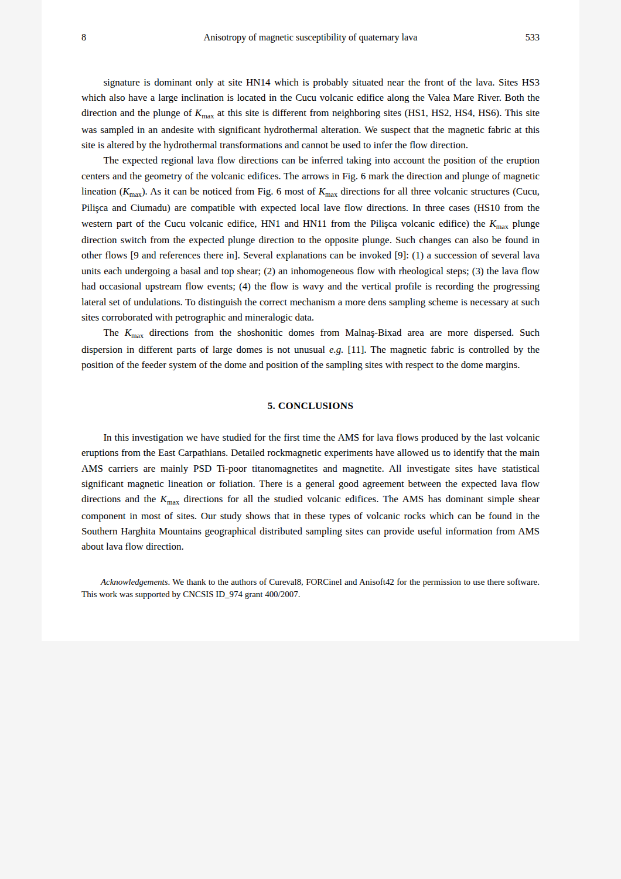8 Anisotropy of magnetic susceptibility of quaternary lava 533
signature is dominant only at site HN14 which is probably situated near the front of the lava. Sites HS3 which also have a large inclination is located in the Cucu volcanic edifice along the Valea Mare River. Both the direction and the plunge of Kmax at this site is different from neighboring sites (HS1, HS2, HS4, HS6). This site was sampled in an andesite with significant hydrothermal alteration. We suspect that the magnetic fabric at this site is altered by the hydrothermal transformations and cannot be used to infer the flow direction.
The expected regional lava flow directions can be inferred taking into account the position of the eruption centers and the geometry of the volcanic edifices. The arrows in Fig. 6 mark the direction and plunge of magnetic lineation (Kmax). As it can be noticed from Fig. 6 most of Kmax directions for all three volcanic structures (Cucu, Pilişca and Ciumadu) are compatible with expected local lave flow directions. In three cases (HS10 from the western part of the Cucu volcanic edifice, HN1 and HN11 from the Pilişca volcanic edifice) the Kmax plunge direction switch from the expected plunge direction to the opposite plunge. Such changes can also be found in other flows [9 and references there in]. Several explanations can be invoked [9]: (1) a succession of several lava units each undergoing a basal and top shear; (2) an inhomogeneous flow with rheological steps; (3) the lava flow had occasional upstream flow events; (4) the flow is wavy and the vertical profile is recording the progressing lateral set of undulations. To distinguish the correct mechanism a more dens sampling scheme is necessary at such sites corroborated with petrographic and mineralogic data.
The Kmax directions from the shoshonitic domes from Malnaş-Bixad area are more dispersed. Such dispersion in different parts of large domes is not unusual e.g. [11]. The magnetic fabric is controlled by the position of the feeder system of the dome and position of the sampling sites with respect to the dome margins.
5. CONCLUSIONS
In this investigation we have studied for the first time the AMS for lava flows produced by the last volcanic eruptions from the East Carpathians. Detailed rockmagnetic experiments have allowed us to identify that the main AMS carriers are mainly PSD Ti-poor titanomagnetites and magnetite. All investigate sites have statistical significant magnetic lineation or foliation. There is a general good agreement between the expected lava flow directions and the Kmax directions for all the studied volcanic edifices. The AMS has dominant simple shear component in most of sites. Our study shows that in these types of volcanic rocks which can be found in the Southern Harghita Mountains geographical distributed sampling sites can provide useful information from AMS about lava flow direction.
Acknowledgements. We thank to the authors of Cureval8, FORCinel and Anisoft42 for the permission to use there software. This work was supported by CNCSIS ID_974 grant 400/2007.